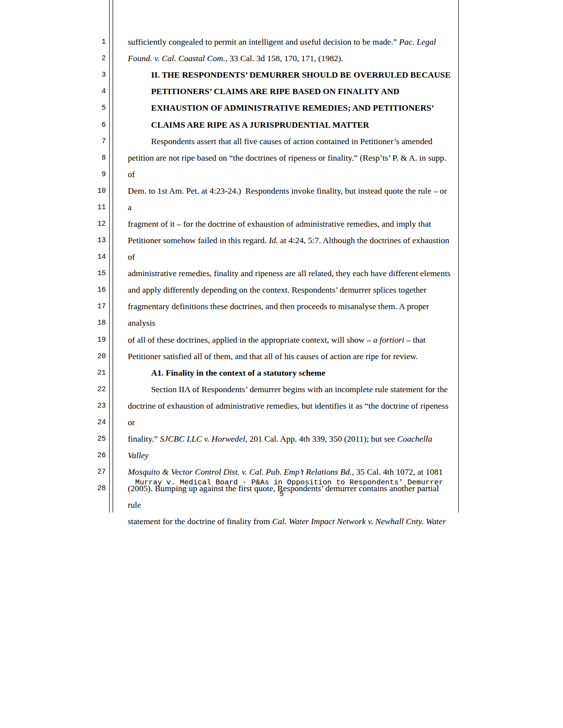1
2
3
4
5
6
7
8
9
10
11
12
13
14
15
16
17
18
19
20
21
22
23
24
25
26
27
28
sufficiently congealed to permit an intelligent and useful decision to be made.” Pac. Legal
Found. v. Cal. Coastal Com., 33 Cal. 3d 158, 170, 171, (1982).
II. THE RESPONDENTS’ DEMURRER SHOULD BE OVERRULED BECAUSE
PETITIONERS’ CLAIMS ARE RIPE BASED ON FINALITY AND
EXHAUSTION OF ADMINISTRATIVE REMEDIES; AND PETITIONERS’
CLAIMS ARE RIPE AS A JURISPRUDENTIAL MATTER
Respondents assert that all five causes of action contained in Petitioner’s amended
petition are not ripe based on “the doctrines of ripeness or finality.” (Resp’ts’ P. & A. in supp. of
Dem. to 1st Am. Pet. at 4:23-24.) Respondents invoke finality, but instead quote the rule – or a
fragment of it – for the doctrine of exhaustion of administrative remedies, and imply that
Petitioner somehow failed in this regard. Id. at 4:24, 5:7. Although the doctrines of exhaustion of
administrative remedies, finality and ripeness are all related, they each have different elements
and apply differently depending on the context. Respondents’ demurrer splices together
fragmentary definitions these doctrines, and then proceeds to misanalyse them. A proper analysis
of all of these doctrines, applied in the appropriate context, will show – a fortiori – that
Petitioner satisfied all of them, and that all of his causes of action are ripe for review.
A1. Finality in the context of a statutory scheme
Section IIA of Respondents’ demurrer begins with an incomplete rule statement for the
doctrine of exhaustion of administrative remedies, but identifies it as “the doctrine of ripeness or
finality.” SJCBC LLC v. Horwedel, 201 Cal. App. 4th 339, 350 (2011); but see Coachella Valley
Mosquito & Vector Control Dist. v. Cal. Pub. Emp’t Relations Bd., 35 Cal. 4th 1072, at 1081
(2005). Bumping up against the first quote, Respondents’ demurrer contains another partial rule
statement for the doctrine of finality from Cal. Water Impact Network v. Newhall Cnty. Water
Murray v. Medical Board - P&As in Opposition to Respondents' Demurrer
5